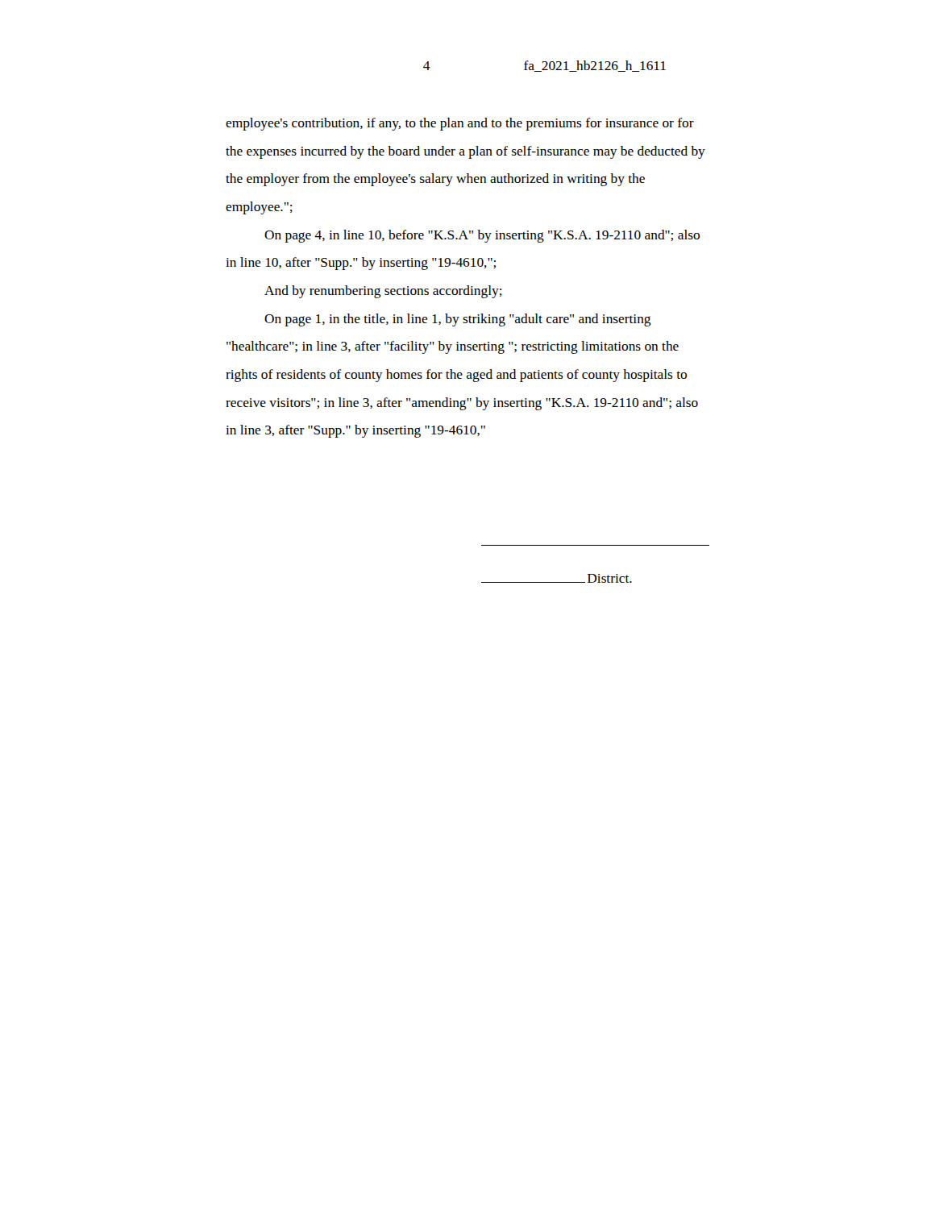4 fa_2021_hb2126_h_1611
employee's contribution, if any, to the plan and to the premiums for insurance or for the expenses incurred by the board under a plan of self-insurance may be deducted by the employer from the employee's salary when authorized in writing by the employee.";
On page 4, in line 10, before "K.S.A" by inserting "K.S.A. 19-2110 and"; also in line 10, after "Supp." by inserting "19-4610,";
And by renumbering sections accordingly;
On page 1, in the title, in line 1, by striking "adult care" and inserting "healthcare"; in line 3, after "facility" by inserting "; restricting limitations on the rights of residents of county homes for the aged and patients of county hospitals to receive visitors"; in line 3, after "amending" by inserting "K.S.A. 19-2110 and"; also in line 3, after "Supp." by inserting "19-4610,"
District.